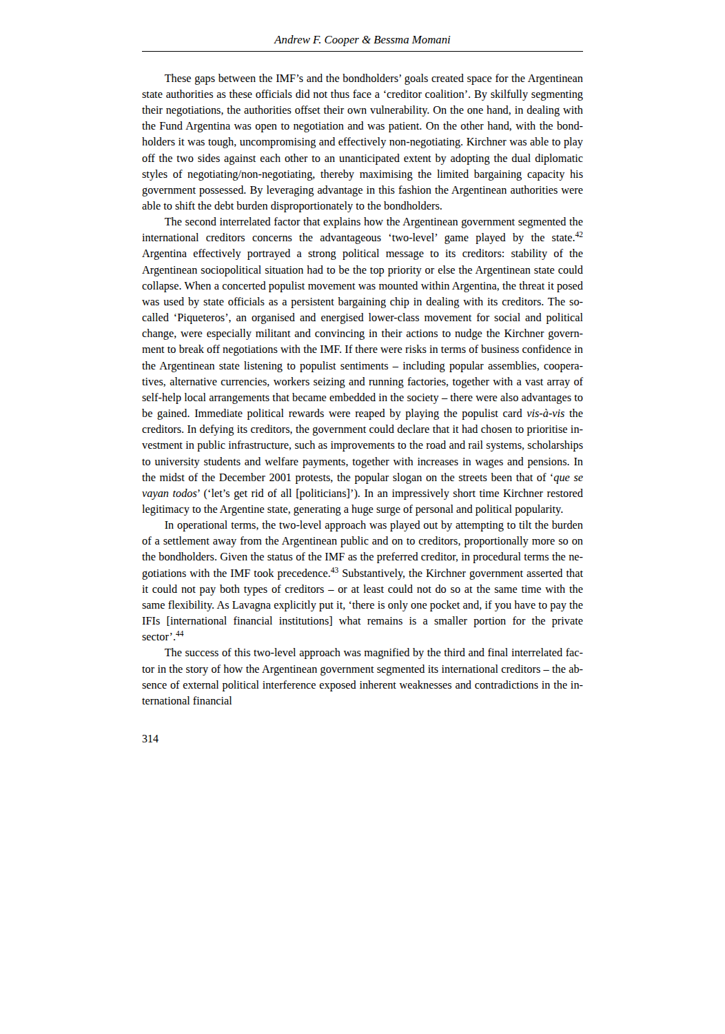Andrew F. Cooper & Bessma Momani
These gaps between the IMF’s and the bondholders’ goals created space for the Argentinean state authorities as these officials did not thus face a ‘creditor coalition’. By skilfully segmenting their negotiations, the authorities offset their own vulnerability. On the one hand, in dealing with the Fund Argentina was open to negotiation and was patient. On the other hand, with the bondholders it was tough, uncompromising and effectively non-negotiating. Kirchner was able to play off the two sides against each other to an unanticipated extent by adopting the dual diplomatic styles of negotiating/non-negotiating, thereby maximising the limited bargaining capacity his government possessed. By leveraging advantage in this fashion the Argentinean authorities were able to shift the debt burden disproportionately to the bondholders.
The second interrelated factor that explains how the Argentinean government segmented the international creditors concerns the advantageous ‘two-level’ game played by the state.42 Argentina effectively portrayed a strong political message to its creditors: stability of the Argentinean sociopolitical situation had to be the top priority or else the Argentinean state could collapse. When a concerted populist movement was mounted within Argentina, the threat it posed was used by state officials as a persistent bargaining chip in dealing with its creditors. The so-called ‘Piqueteros’, an organised and energised lower-class movement for social and political change, were especially militant and convincing in their actions to nudge the Kirchner government to break off negotiations with the IMF. If there were risks in terms of business confidence in the Argentinean state listening to populist sentiments – including popular assemblies, cooperatives, alternative currencies, workers seizing and running factories, together with a vast array of self-help local arrangements that became embedded in the society – there were also advantages to be gained. Immediate political rewards were reaped by playing the populist card vis-à-vis the creditors. In defying its creditors, the government could declare that it had chosen to prioritise investment in public infrastructure, such as improvements to the road and rail systems, scholarships to university students and welfare payments, together with increases in wages and pensions. In the midst of the December 2001 protests, the popular slogan on the streets been that of ‘que se vayan todos’ (‘let’s get rid of all [politicians]’). In an impressively short time Kirchner restored legitimacy to the Argentine state, generating a huge surge of personal and political popularity.
In operational terms, the two-level approach was played out by attempting to tilt the burden of a settlement away from the Argentinean public and on to creditors, proportionally more so on the bondholders. Given the status of the IMF as the preferred creditor, in procedural terms the negotiations with the IMF took precedence.43 Substantively, the Kirchner government asserted that it could not pay both types of creditors – or at least could not do so at the same time with the same flexibility. As Lavagna explicitly put it, ‘there is only one pocket and, if you have to pay the IFIs [international financial institutions] what remains is a smaller portion for the private sector’.44
The success of this two-level approach was magnified by the third and final interrelated factor in the story of how the Argentinean government segmented its international creditors – the absence of external political interference exposed inherent weaknesses and contradictions in the international financial
314